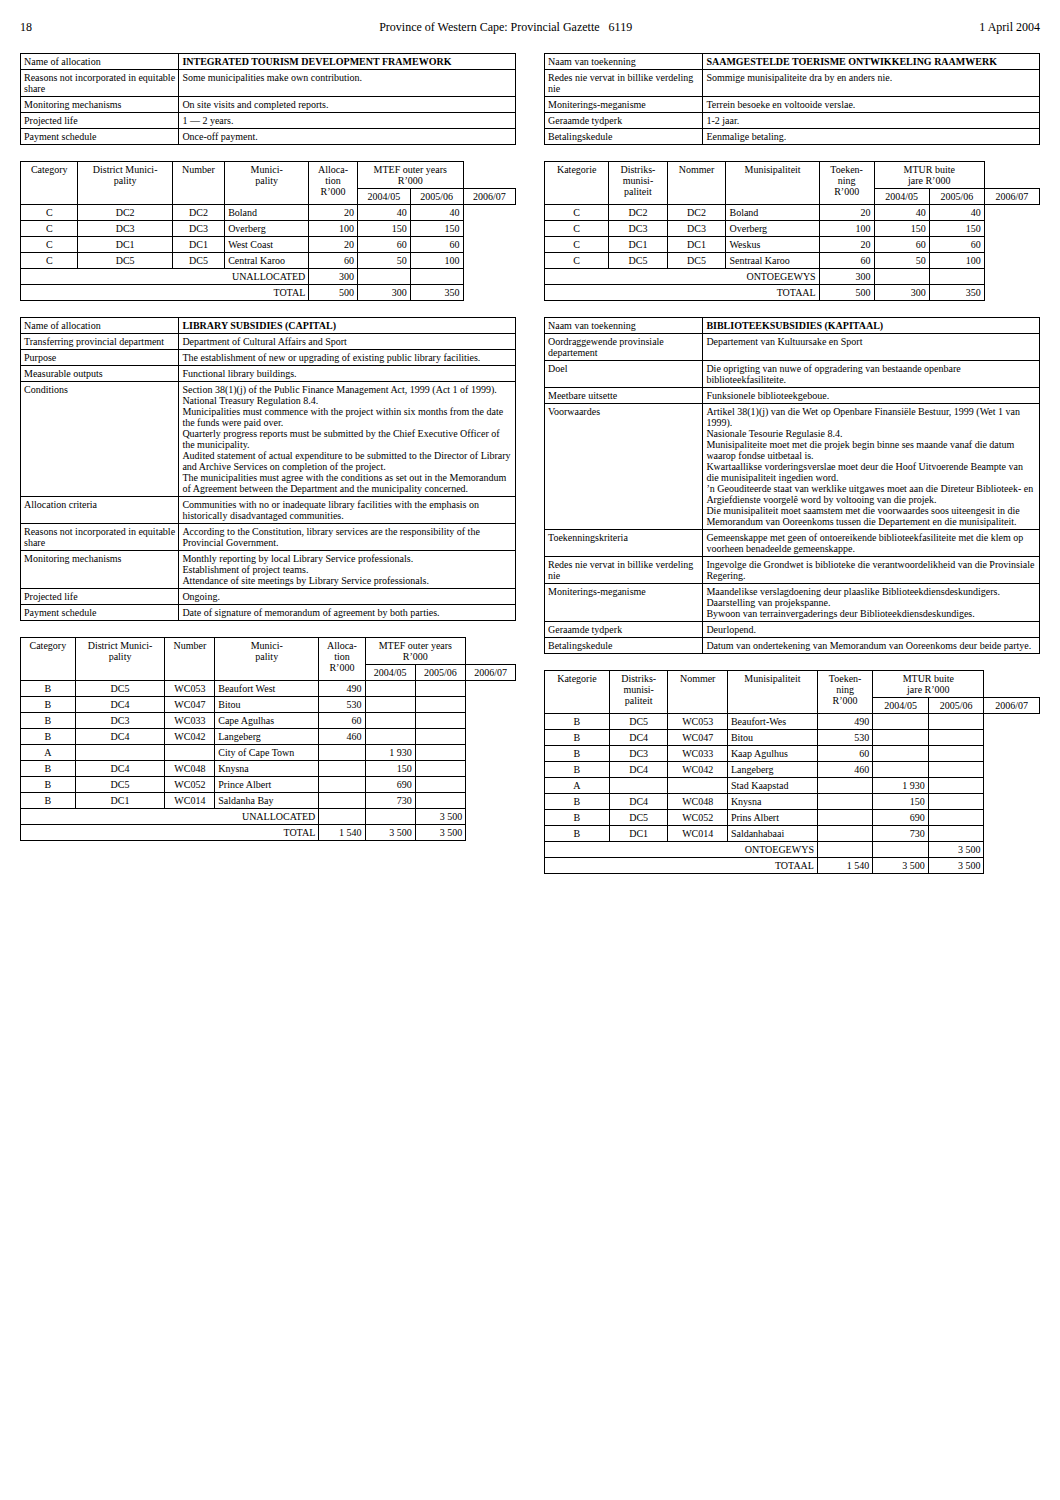18
Province of Western Cape: Provincial Gazette 6119
1 April 2004
| Name of allocation | INTEGRATED TOURISM DEVELOPMENT FRAMEWORK |
| Reasons not incorporated in equitable share | Some municipalities make own contribution. |
| Monitoring mechanisms | On site visits and completed reports. |
| Projected life | 1 — 2 years. |
| Payment schedule | Once-off payment. |
| Category | District Munici- pality | Number | Munici- pality | Alloca- tion R’000 | MTEF outer years R’000 |
| --- | --- | --- | --- | --- | --- |
| 2004/05 | 2005/06 | 2006/07 |
| C | DC2 | DC2 | Boland | 20 | 40 | 40 |
| C | DC3 | DC3 | Overberg | 100 | 150 | 150 |
| C | DC1 | DC1 | West Coast | 20 | 60 | 60 |
| C | DC5 | DC5 | Central Karoo | 60 | 50 | 100 |
| UNALLOCATED | 300 | | |
| TOTAL | 500 | 300 | 350 |
| Name of allocation | LIBRARY SUBSIDIES (CAPITAL) |
| Transferring provincial department | Department of Cultural Affairs and Sport |
| Purpose | The establishment of new or upgrading of existing public library facilities. |
| Measurable outputs | Functional library buildings. |
| Conditions | Section 38(1)(j) of the Public Finance Management Act, 1999 (Act 1 of 1999). National Treasury Regulation 8.4. Municipalities must commence with the project within six months from the date the funds were paid over. Quarterly progress reports must be submitted by the Chief Executive Officer of the municipality. Audited statement of actual expenditure to be submitted to the Director of Library and Archive Services on completion of the project. The municipalities must agree with the conditions as set out in the Memorandum of Agreement between the Department and the municipality concerned. |
| Allocation criteria | Communities with no or inadequate library facilities with the emphasis on historically disadvantaged communities. |
| Reasons not incorporated in equitable share | According to the Constitution, library services are the responsibility of the Provincial Government. |
| Monitoring mechanisms | Monthly reporting by local Library Service professionals. Establishment of project teams. Attendance of site meetings by Library Service professionals. |
| Projected life | Ongoing. |
| Payment schedule | Date of signature of memorandum of agreement by both parties. |
| Category | District Munici- pality | Number | Munici- pality | Alloca- tion R’000 | MTEF outer years R’000 |
| --- | --- | --- | --- | --- | --- |
| 2004/05 | 2005/06 | 2006/07 |
| B | DC5 | WC053 | Beaufort West | 490 | | |
| B | DC4 | WC047 | Bitou | 530 | | |
| B | DC3 | WC033 | Cape Agulhas | 60 | | |
| B | DC4 | WC042 | Langeberg | 460 | | |
| A | | | City of Cape Town | | 1 930 | |
| B | DC4 | WC048 | Knysna | | 150 | |
| B | DC5 | WC052 | Prince Albert | | 690 | |
| B | DC1 | WC014 | Saldanha Bay | | 730 | |
| UNALLOCATED | | | 3 500 |
| TOTAL | 1 540 | 3 500 | 3 500 |
| Naam van toekenning | SAAMGESTELDE TOERISME ONTWIKKELING RAAMWERK |
| Redes nie vervat in billike verdeling nie | Sommige munisipaliteite dra by en anders nie. |
| Moniterings-meganisme | Terrein besoeke en voltooide verslae. |
| Geraamde tydperk | 1-2 jaar. |
| Betalingskedule | Eenmalige betaling. |
| Kategorie | Distriks- munisi- paliteit | Nommer | Munisipaliteit | Toeken- ning R’000 | MTUR buite jare R’000 |
| --- | --- | --- | --- | --- | --- |
| 2004/05 | 2005/06 | 2006/07 |
| C | DC2 | DC2 | Boland | 20 | 40 | 40 |
| C | DC3 | DC3 | Overberg | 100 | 150 | 150 |
| C | DC1 | DC1 | Weskus | 20 | 60 | 60 |
| C | DC5 | DC5 | Sentraal Karoo | 60 | 50 | 100 |
| ONTOEGEWYS | 300 | | |
| TOTAAL | 500 | 300 | 350 |
| Naam van toekenning | BIBLIOTEEKSUBSIDIES (KAPITAAL) |
| Oordraggewende provinsiale departement | Departement van Kultuursake en Sport |
| Doel | Die oprigting van nuwe of opgradering van bestaande openbare biblioteekfasiliteite. |
| Meetbare uitsette | Funksionele biblioteekgeboue. |
| Voorwaardes | Artikel 38(1)(j) van die Wet op Openbare Finansiële Bestuur, 1999 (Wet 1 van 1999). Nasionale Tesourie Regulasie 8.4. Munisipaliteite moet met die projek begin binne ses maande vanaf die datum waarop fondse uitbetaal is. Kwartaallikse vorderingsverslae moet deur die Hoof Uitvoerende Beampte van die munisipaliteit ingedien word. ’n Geouditeerde staat van werklike uitgawes moet aan die Direteur Biblioteek- en Argiefdienste voorgelê word by voltooing van die projek. Die munisipaliteit moet saamstem met die voorwaardes soos uiteengesit in die Memorandum van Ooreenkoms tussen die Departement en die munisipaliteit. |
| Toekenningskriteria | Gemeenskappe met geen of ontoereikende biblioteekfasiliteite met die klem op voorheen benadeelde gemeenskappe. |
| Redes nie vervat in billike verdeling nie | Ingevolge die Grondwet is biblioteke die verantwoordelikheid van die Provinsiale Regering. |
| Moniterings-meganisme | Maandelikse verslagdoening deur plaaslike Biblioteekdiensdeskundigers. Daarstelling van projekspanne. Bywoon van terrainvergaderings deur Biblioteekdiensdeskundiges. |
| Geraamde tydperk | Deurlopend. |
| Betalingskedule | Datum van ondertekening van Memorandum van Ooreenkoms deur beide partye. |
| Kategorie | Distriks- munisi- paliteit | Nommer | Munisipaliteit | Toeken- ning R’000 | MTUR buite jare R’000 |
| --- | --- | --- | --- | --- | --- |
| 2004/05 | 2005/06 | 2006/07 |
| B | DC5 | WC053 | Beaufort-Wes | 490 | | |
| B | DC4 | WC047 | Bitou | 530 | | |
| B | DC3 | WC033 | Kaap Agulhus | 60 | | |
| B | DC4 | WC042 | Langeberg | 460 | | |
| A | | | Stad Kaapstad | | 1 930 | |
| B | DC4 | WC048 | Knysna | | 150 | |
| B | DC5 | WC052 | Prins Albert | | 690 | |
| B | DC1 | WC014 | Saldanhabaai | | 730 | |
| ONTOEGEWYS | | | 3 500 |
| TOTAAL | 1 540 | 3 500 | 3 500 |